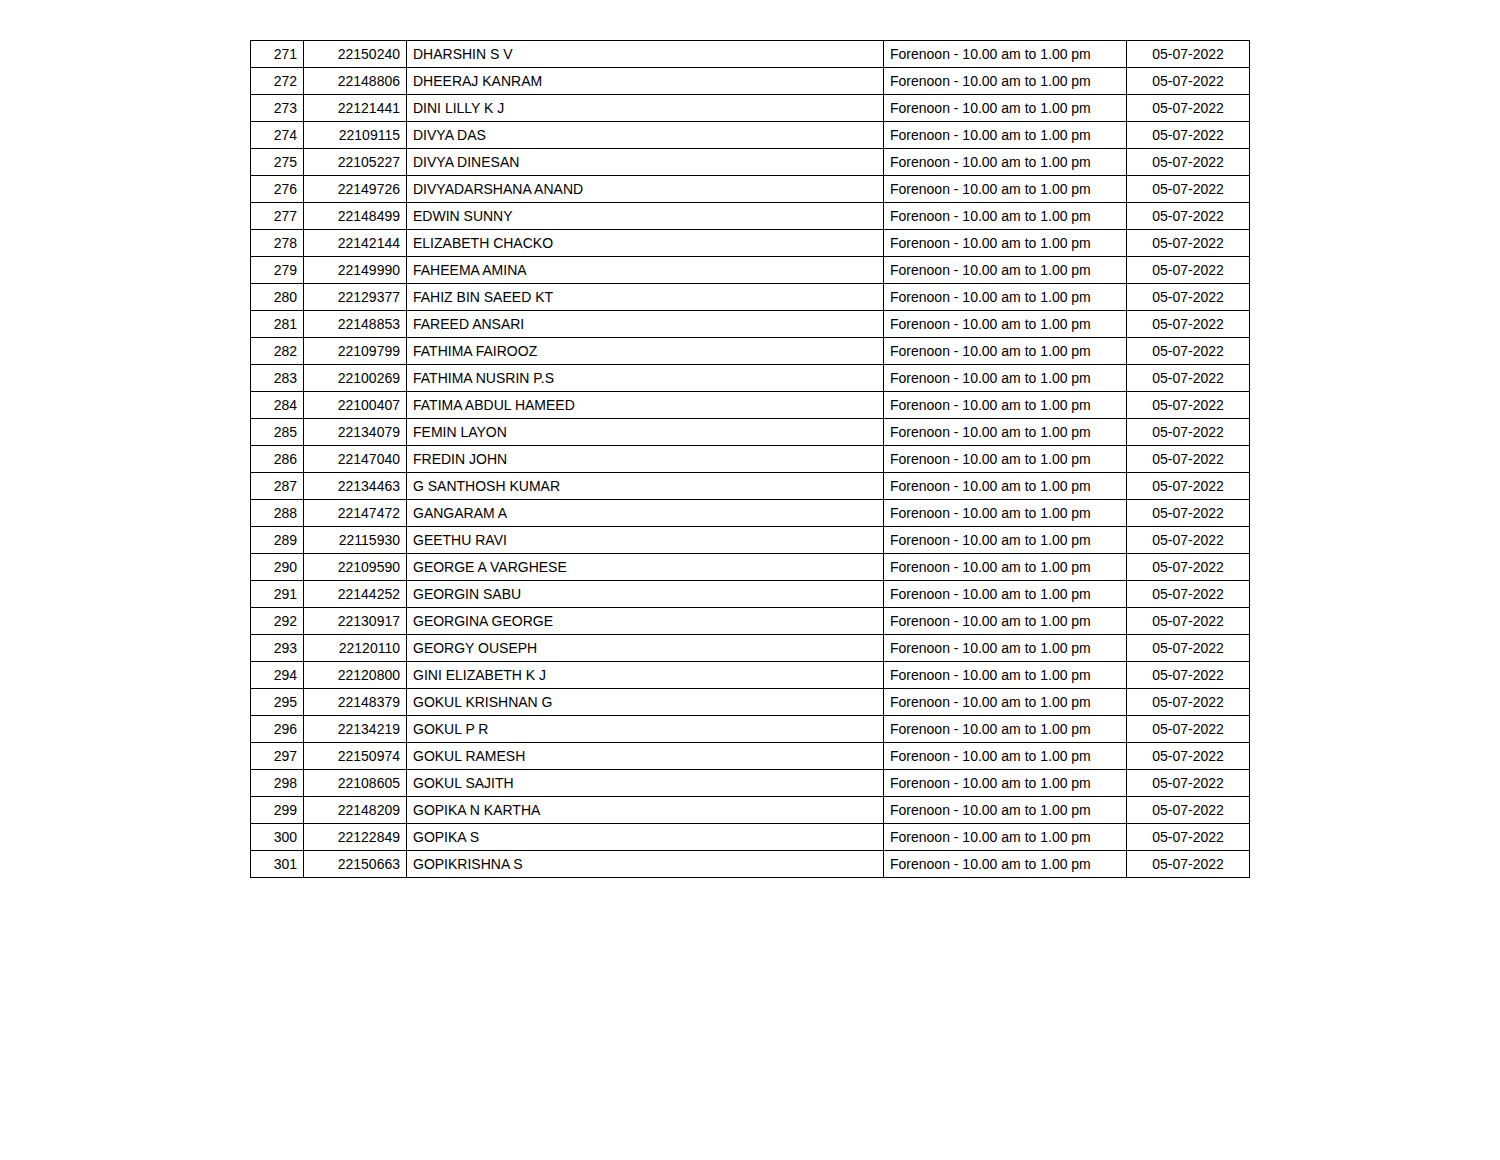| 271 | 22150240 | DHARSHIN S V | Forenoon - 10.00 am to 1.00 pm | 05-07-2022 |
| 272 | 22148806 | DHEERAJ KANRAM | Forenoon - 10.00 am to 1.00 pm | 05-07-2022 |
| 273 | 22121441 | DINI LILLY K J | Forenoon - 10.00 am to 1.00 pm | 05-07-2022 |
| 274 | 22109115 | DIVYA DAS | Forenoon - 10.00 am to 1.00 pm | 05-07-2022 |
| 275 | 22105227 | DIVYA DINESAN | Forenoon - 10.00 am to 1.00 pm | 05-07-2022 |
| 276 | 22149726 | DIVYADARSHANA ANAND | Forenoon - 10.00 am to 1.00 pm | 05-07-2022 |
| 277 | 22148499 | EDWIN SUNNY | Forenoon - 10.00 am to 1.00 pm | 05-07-2022 |
| 278 | 22142144 | ELIZABETH CHACKO | Forenoon - 10.00 am to 1.00 pm | 05-07-2022 |
| 279 | 22149990 | FAHEEMA AMINA | Forenoon - 10.00 am to 1.00 pm | 05-07-2022 |
| 280 | 22129377 | FAHIZ BIN SAEED KT | Forenoon - 10.00 am to 1.00 pm | 05-07-2022 |
| 281 | 22148853 | FAREED ANSARI | Forenoon - 10.00 am to 1.00 pm | 05-07-2022 |
| 282 | 22109799 | FATHIMA FAIROOZ | Forenoon - 10.00 am to 1.00 pm | 05-07-2022 |
| 283 | 22100269 | FATHIMA NUSRIN P.S | Forenoon - 10.00 am to 1.00 pm | 05-07-2022 |
| 284 | 22100407 | FATIMA ABDUL HAMEED | Forenoon - 10.00 am to 1.00 pm | 05-07-2022 |
| 285 | 22134079 | FEMIN LAYON | Forenoon - 10.00 am to 1.00 pm | 05-07-2022 |
| 286 | 22147040 | FREDIN JOHN | Forenoon - 10.00 am to 1.00 pm | 05-07-2022 |
| 287 | 22134463 | G SANTHOSH KUMAR | Forenoon - 10.00 am to 1.00 pm | 05-07-2022 |
| 288 | 22147472 | GANGARAM A | Forenoon - 10.00 am to 1.00 pm | 05-07-2022 |
| 289 | 22115930 | GEETHU RAVI | Forenoon - 10.00 am to 1.00 pm | 05-07-2022 |
| 290 | 22109590 | GEORGE A VARGHESE | Forenoon - 10.00 am to 1.00 pm | 05-07-2022 |
| 291 | 22144252 | GEORGIN SABU | Forenoon - 10.00 am to 1.00 pm | 05-07-2022 |
| 292 | 22130917 | GEORGINA GEORGE | Forenoon - 10.00 am to 1.00 pm | 05-07-2022 |
| 293 | 22120110 | GEORGY OUSEPH | Forenoon - 10.00 am to 1.00 pm | 05-07-2022 |
| 294 | 22120800 | GINI ELIZABETH K J | Forenoon - 10.00 am to 1.00 pm | 05-07-2022 |
| 295 | 22148379 | GOKUL KRISHNAN G | Forenoon - 10.00 am to 1.00 pm | 05-07-2022 |
| 296 | 22134219 | GOKUL P R | Forenoon - 10.00 am to 1.00 pm | 05-07-2022 |
| 297 | 22150974 | GOKUL RAMESH | Forenoon - 10.00 am to 1.00 pm | 05-07-2022 |
| 298 | 22108605 | GOKUL SAJITH | Forenoon - 10.00 am to 1.00 pm | 05-07-2022 |
| 299 | 22148209 | GOPIKA N KARTHA | Forenoon - 10.00 am to 1.00 pm | 05-07-2022 |
| 300 | 22122849 | GOPIKA S | Forenoon - 10.00 am to 1.00 pm | 05-07-2022 |
| 301 | 22150663 | GOPIKRISHNA S | Forenoon - 10.00 am to 1.00 pm | 05-07-2022 |